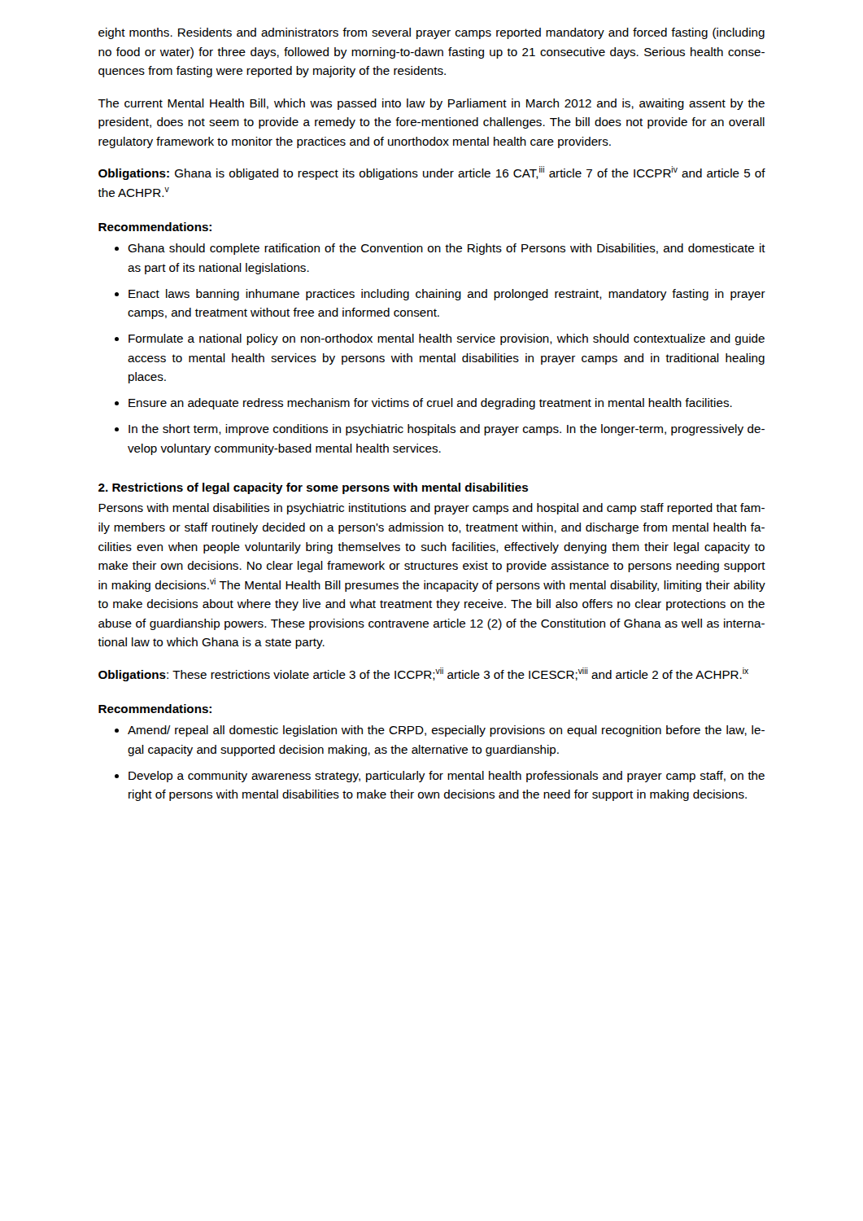eight months. Residents and administrators from several prayer camps reported mandatory and forced fasting (including no food or water) for three days, followed by morning-to-dawn fasting up to 21 consecutive days. Serious health consequences from fasting were reported by majority of the residents.
The current Mental Health Bill, which was passed into law by Parliament in March 2012 and is, awaiting assent by the president, does not seem to provide a remedy to the fore-mentioned challenges. The bill does not provide for an overall regulatory framework to monitor the practices and of unorthodox mental health care providers.
Obligations: Ghana is obligated to respect its obligations under article 16 CAT,iii article 7 of the ICCPRiv and article 5 of the ACHPR.v
Recommendations:
Ghana should complete ratification of the Convention on the Rights of Persons with Disabilities, and domesticate it as part of its national legislations.
Enact laws banning inhumane practices including chaining and prolonged restraint, mandatory fasting in prayer camps, and treatment without free and informed consent.
Formulate a national policy on non-orthodox mental health service provision, which should contextualize and guide access to mental health services by persons with mental disabilities in prayer camps and in traditional healing places.
Ensure an adequate redress mechanism for victims of cruel and degrading treatment in mental health facilities.
In the short term, improve conditions in psychiatric hospitals and prayer camps. In the longer-term, progressively develop voluntary community-based mental health services.
2. Restrictions of legal capacity for some persons with mental disabilities
Persons with mental disabilities in psychiatric institutions and prayer camps and hospital and camp staff reported that family members or staff routinely decided on a person's admission to, treatment within, and discharge from mental health facilities even when people voluntarily bring themselves to such facilities, effectively denying them their legal capacity to make their own decisions. No clear legal framework or structures exist to provide assistance to persons needing support in making decisions.vi The Mental Health Bill presumes the incapacity of persons with mental disability, limiting their ability to make decisions about where they live and what treatment they receive. The bill also offers no clear protections on the abuse of guardianship powers. These provisions contravene article 12 (2) of the Constitution of Ghana as well as international law to which Ghana is a state party.
Obligations: These restrictions violate article 3 of the ICCPR;vii article 3 of the ICESCR;viii and article 2 of the ACHPR.ix
Recommendations:
Amend/ repeal all domestic legislation with the CRPD, especially provisions on equal recognition before the law, legal capacity and supported decision making, as the alternative to guardianship.
Develop a community awareness strategy, particularly for mental health professionals and prayer camp staff, on the right of persons with mental disabilities to make their own decisions and the need for support in making decisions.